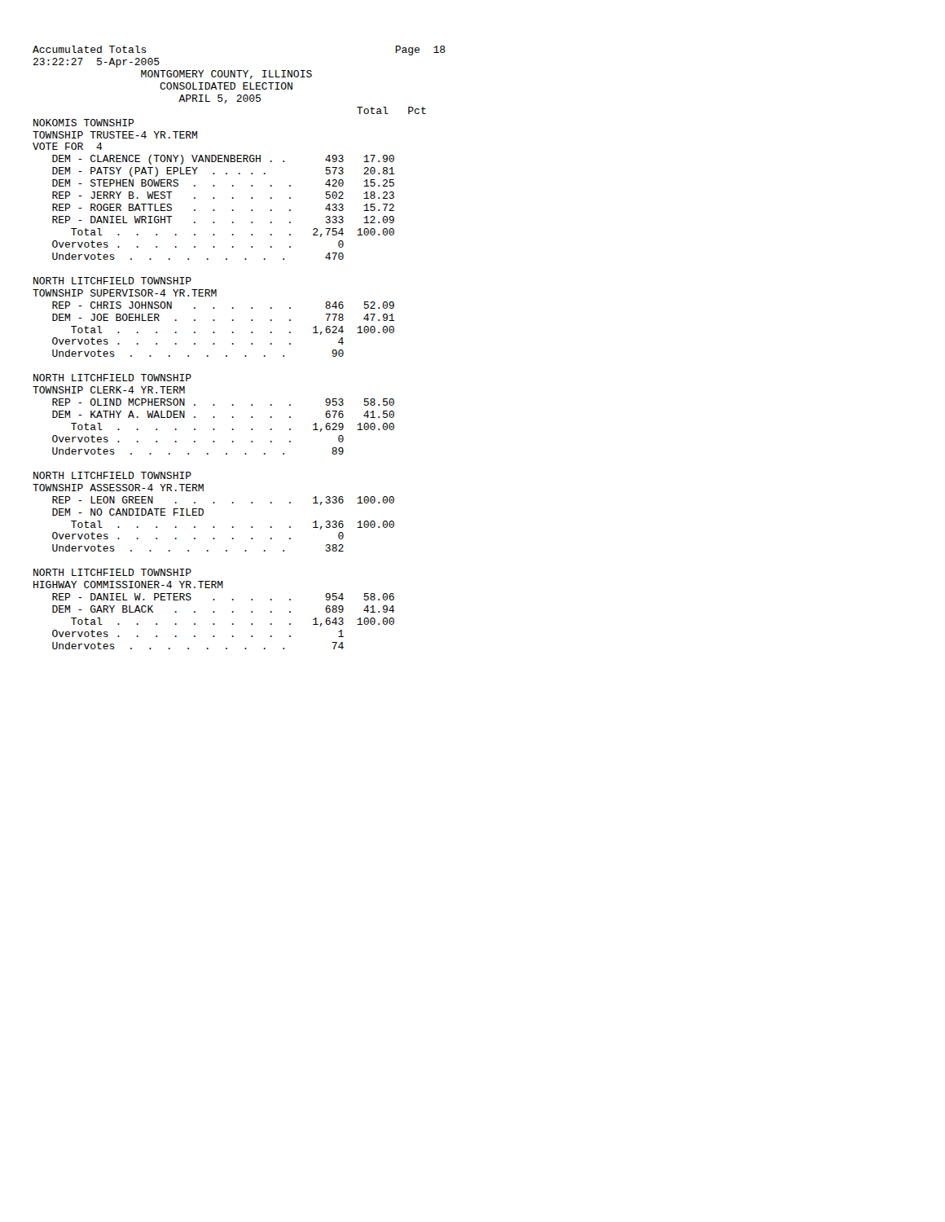Accumulated Totals Page 18 23:22:27 5-Apr-2005 MONTGOMERY COUNTY, ILLINOIS CONSOLIDATED ELECTION APRIL 5, 2005 Total Pct NOKOMIS TOWNSHIP TOWNSHIP TRUSTEE-4 YR.TERM VOTE FOR 4 DEM - CLARENCE (TONY) VANDENBERGH . . 493 17.90 DEM - PATSY (PAT) EPLEY . . . . . 573 20.81 DEM - STEPHEN BOWERS . . . . . . 420 15.25 REP - JERRY B. WEST . . . . . . 502 18.23 REP - ROGER BATTLES . . . . . . 433 15.72 REP - DANIEL WRIGHT . . . . . . 333 12.09 Total . . . . . . . . . . 2,754 100.00 Overvotes . . . . . . . . . . 0 Undervotes . . . . . . . . . 470 NORTH LITCHFIELD TOWNSHIP TOWNSHIP SUPERVISOR-4 YR.TERM REP - CHRIS JOHNSON . . . . . . 846 52.09 DEM - JOE BOEHLER . . . . . . . 778 47.91 Total . . . . . . . . . . 1,624 100.00 Overvotes . . . . . . . . . . 4 Undervotes . . . . . . . . . 90 NORTH LITCHFIELD TOWNSHIP TOWNSHIP CLERK-4 YR.TERM REP - OLIND MCPHERSON . . . . . . 953 58.50 DEM - KATHY A. WALDEN . . . . . . 676 41.50 Total . . . . . . . . . . 1,629 100.00 Overvotes . . . . . . . . . . 0 Undervotes . . . . . . . . . 89 NORTH LITCHFIELD TOWNSHIP TOWNSHIP ASSESSOR-4 YR.TERM REP - LEON GREEN . . . . . . . 1,336 100.00 DEM - NO CANDIDATE FILED Total . . . . . . . . . . 1,336 100.00 Overvotes . . . . . . . . . . 0 Undervotes . . . . . . . . . 382 NORTH LITCHFIELD TOWNSHIP HIGHWAY COMMISSIONER-4 YR.TERM REP - DANIEL W. PETERS . . . . . 954 58.06 DEM - GARY BLACK . . . . . . . 689 41.94 Total . . . . . . . . . . 1,643 100.00 Overvotes . . . . . . . . . . 1 Undervotes . . . . . . . . . 74